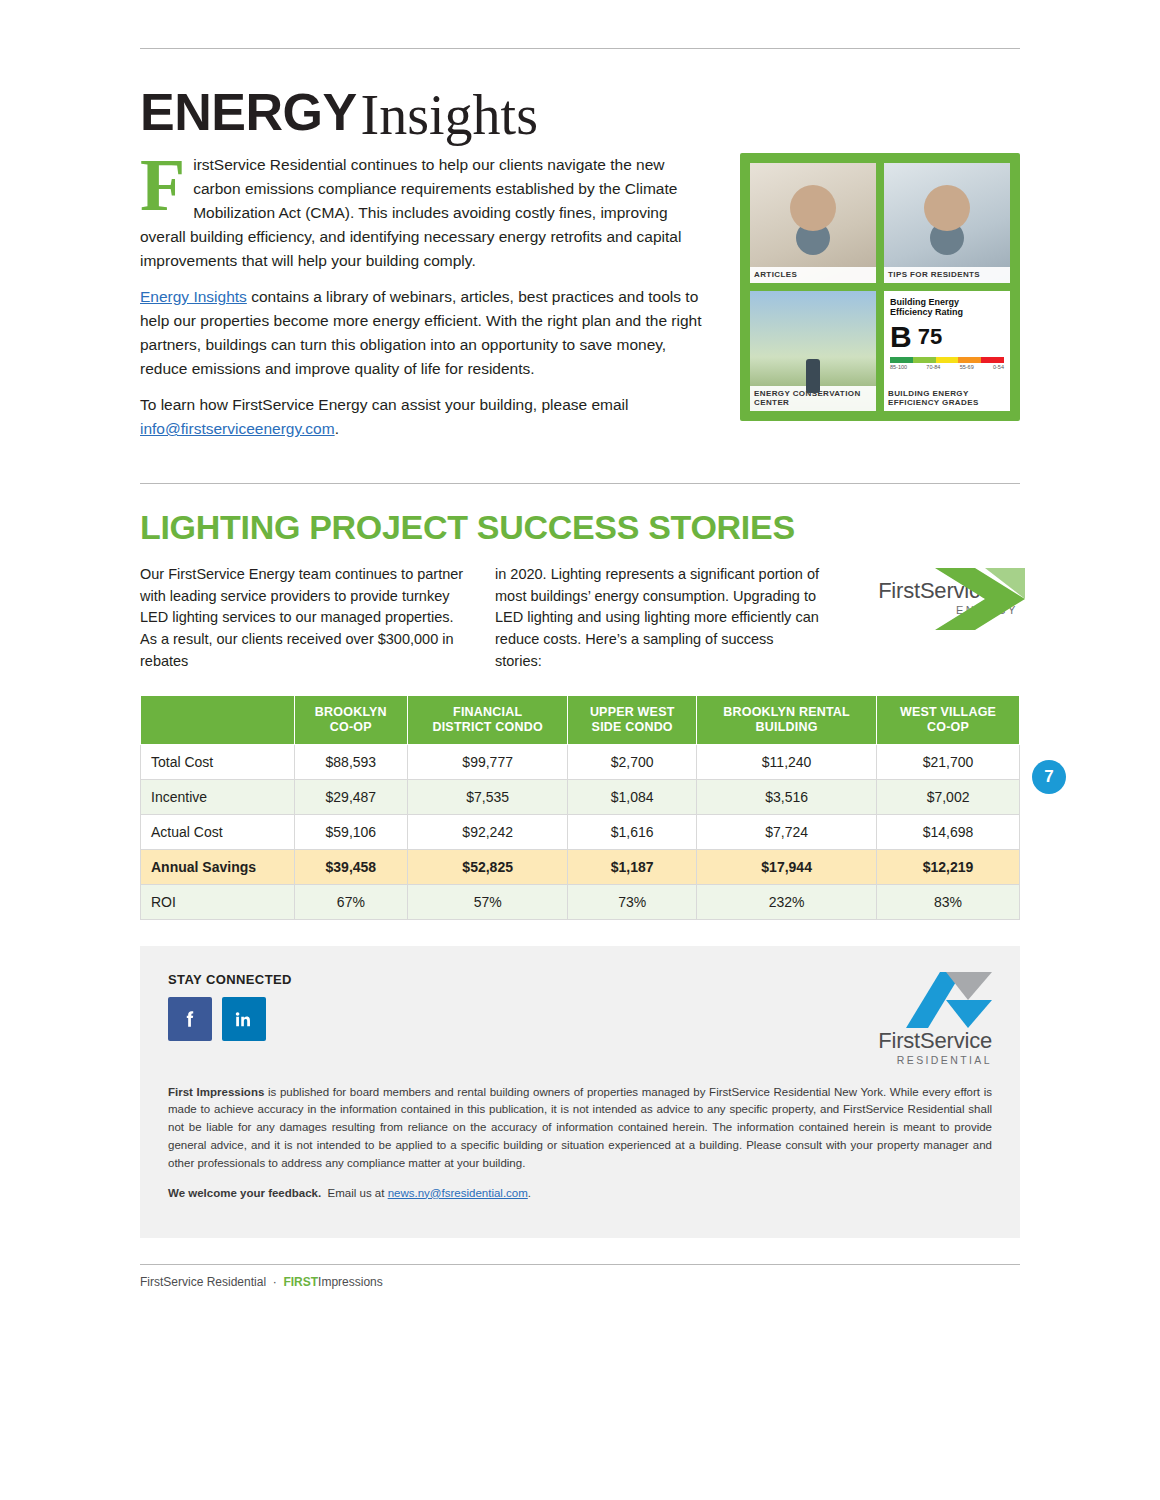ENERGY
Insights
FirstService Residential continues to help our clients navigate the new carbon emissions compliance requirements established by the Climate Mobilization Act (CMA). This includes avoiding costly fines, improving overall building efficiency, and identifying necessary energy retrofits and capital improvements that will help your building comply.
Energy Insights contains a library of webinars, articles, best practices and tools to help our properties become more energy efficient. With the right plan and the right partners, buildings can turn this obligation into an opportunity to save money, reduce emissions and improve quality of life for residents.
To learn how FirstService Energy can assist your building, please email info@firstserviceenergy.com.
Articles
Tips for Residents
Energy Conservation Center
Building Energy
Efficiency Rating
B 75
85-10070-8455-690-54
Building Energy Efficiency Grades
LIGHTING PROJECT SUCCESS STORIES
Our FirstService Energy team continues to partner with leading service providers to provide turnkey LED lighting services to our managed properties. As a result, our clients received over $300,000 in rebates
in 2020. Lighting represents a significant portion of most buildings’ energy consumption. Upgrading to LED lighting and using lighting more efficiently can reduce costs. Here’s a sampling of success stories:
FirstService
ENERGY
7
| | Brooklyn Co-op | Financial District Condo | Upper West Side Condo | Brooklyn Rental Building | West Village Co-op |
| --- | --- | --- | --- | --- | --- |
| Total Cost | $88,593 | $99,777 | $2,700 | $11,240 | $21,700 |
| Incentive | $29,487 | $7,535 | $1,084 | $3,516 | $7,002 |
| Actual Cost | $59,106 | $92,242 | $1,616 | $7,724 | $14,698 |
| Annual Savings | $39,458 | $52,825 | $1,187 | $17,944 | $12,219 |
| ROI | 67% | 57% | 73% | 232% | 83% |
Stay Connected
FirstService
RESIDENTIAL
First Impressions is published for board members and rental building owners of properties managed by FirstService Residential New York. While every effort is made to achieve accuracy in the information contained in this publication, it is not intended as advice to any specific property, and FirstService Residential shall not be liable for any damages resulting from reliance on the accuracy of information contained herein. The information contained herein is meant to provide general advice, and it is not intended to be applied to a specific building or situation experienced at a building. Please consult with your property manager and other professionals to address any compliance matter at your building.
We welcome your feedback. Email us at news.ny@fsresidential.com.
FirstService Residential · FIRSTImpressions